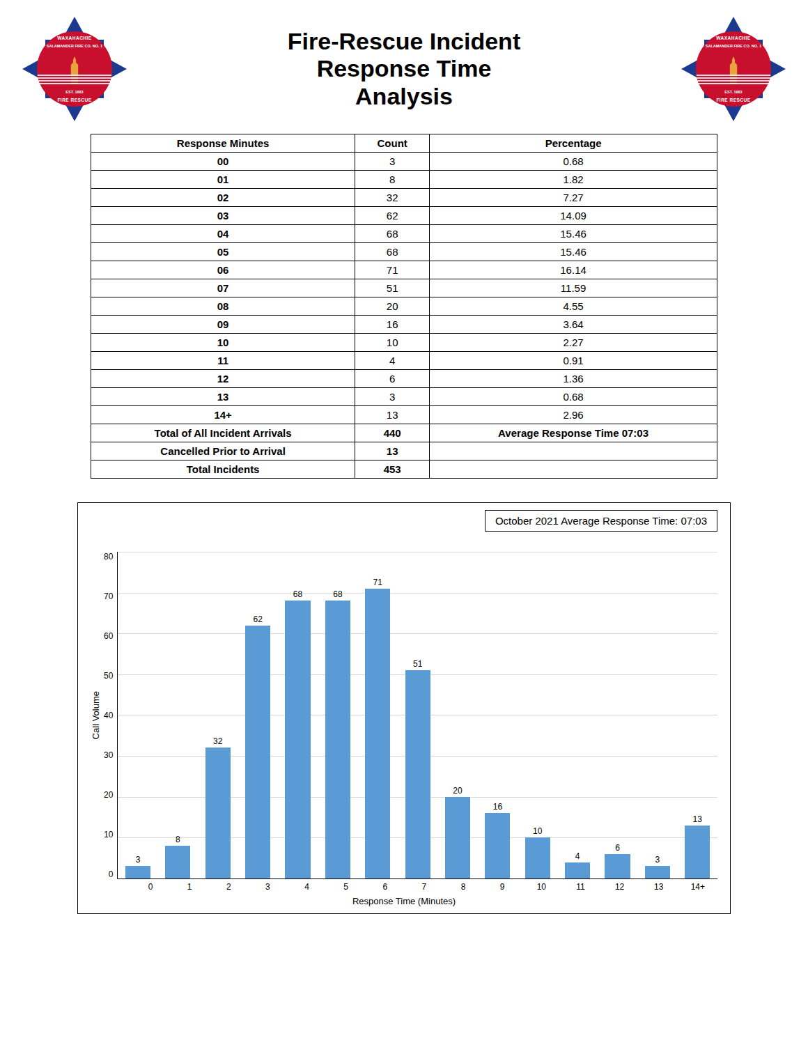WAXAHACHIE
SALAMANDER FIRE CO. NO. 1
EST. 1883
FIRE RESCUE
Fire-Rescue Incident
Response Time
Analysis
WAXAHACHIE
SALAMANDER FIRE CO. NO. 1
EST. 1883
FIRE RESCUE
| Response Minutes | Count | Percentage |
| --- | --- | --- |
| 00 | 3 | 0.68 |
| 01 | 8 | 1.82 |
| 02 | 32 | 7.27 |
| 03 | 62 | 14.09 |
| 04 | 68 | 15.46 |
| 05 | 68 | 15.46 |
| 06 | 71 | 16.14 |
| 07 | 51 | 11.59 |
| 08 | 20 | 4.55 |
| 09 | 16 | 3.64 |
| 10 | 10 | 2.27 |
| 11 | 4 | 0.91 |
| 12 | 6 | 1.36 |
| 13 | 3 | 0.68 |
| 14+ | 13 | 2.96 |
| Total of All Incident Arrivals | 440 | Average Response Time 07:03 |
| Cancelled Prior to Arrival | 13 | |
| Total Incidents | 453 | |
October 2021 Average Response Time: 07:03
Call Volume
80 70 60 50 40 30 20 10 0
3
8
32
62
68
68
71
51
20
16
10
4
6
3
13
01234 56789 1011121314+
Response Time (Minutes)